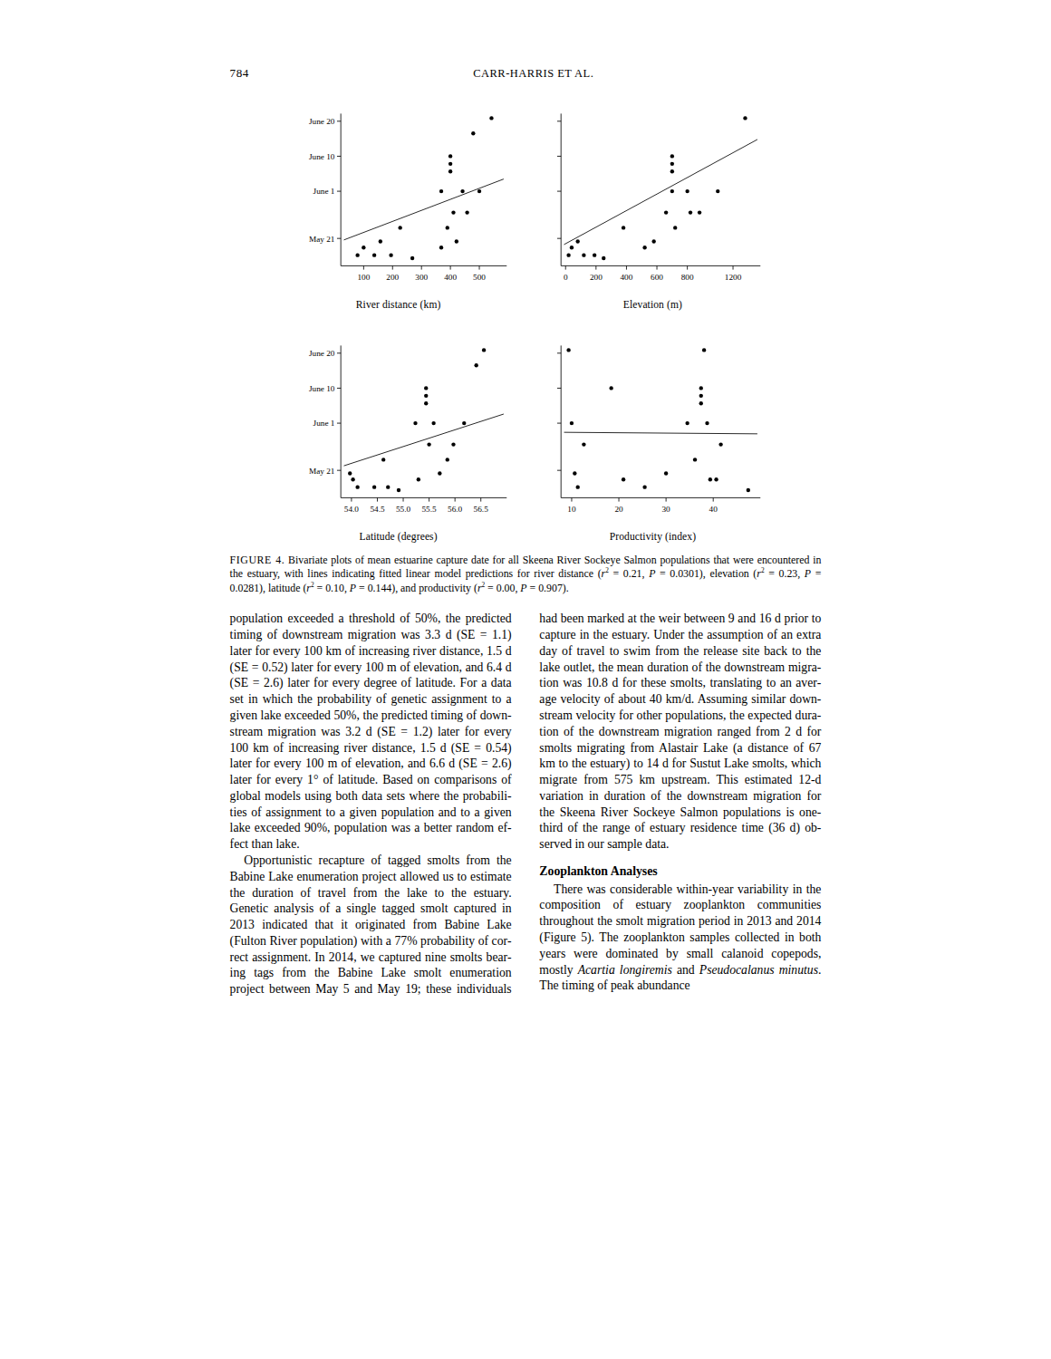784 CARR-HARRIS ET AL.
June 20 June 10 June 1 May 21 100 200 300 400 500
River distance (km)
0 200 400 600 800 1200
Elevation (m)
June 20 June 10 June 1 May 21 54.0 54.5 55.0 55.5 56.0 56.5
Latitude (degrees)
10 20 30 40
Productivity (index)
FIGURE 4. Bivariate plots of mean estuarine capture date for all Skeena River Sockeye Salmon populations that were encountered in the estuary, with lines indicating fitted linear model predictions for river distance (r2 = 0.21, P = 0.0301), elevation (r2 = 0.23, P = 0.0281), latitude (r2 = 0.10, P = 0.144), and productivity (r2 = 0.00, P = 0.907).
population exceeded a threshold of 50%, the predicted timing of downstream migration was 3.3 d (SE = 1.1) later for every 100 km of increasing river distance, 1.5 d (SE = 0.52) later for every 100 m of elevation, and 6.4 d (SE = 2.6) later for every degree of latitude. For a data set in which the probability of genetic assignment to a given lake exceeded 50%, the predicted timing of downstream migration was 3.2 d (SE = 1.2) later for every 100 km of increasing river distance, 1.5 d (SE = 0.54) later for every 100 m of elevation, and 6.6 d (SE = 2.6) later for every 1° of latitude. Based on comparisons of global models using both data sets where the probabilities of assignment to a given population and to a given lake exceeded 90%, population was a better random effect than lake.
Opportunistic recapture of tagged smolts from the Babine Lake enumeration project allowed us to estimate the duration of travel from the lake to the estuary. Genetic analysis of a single tagged smolt captured in 2013 indicated that it originated from Babine Lake (Fulton River population) with a 77% probability of correct assignment. In 2014, we captured nine smolts bearing tags from the Babine Lake smolt enumeration project between May 5 and May 19; these individuals had been marked at the weir between 9 and 16 d prior to capture in the estuary. Under the assumption of an extra day of travel to swim from the release site back to the lake outlet, the mean duration of the downstream migration was 10.8 d for these smolts, translating to an average velocity of about 40 km/d. Assuming similar downstream velocity for other populations, the expected duration of the downstream migration ranged from 2 d for smolts migrating from Alastair Lake (a distance of 67 km to the estuary) to 14 d for Sustut Lake smolts, which migrate from 575 km upstream. This estimated 12-d variation in duration of the downstream migration for the Skeena River Sockeye Salmon populations is one-third of the range of estuary residence time (36 d) observed in our sample data.
Zooplankton Analyses
There was considerable within-year variability in the composition of estuary zooplankton communities throughout the smolt migration period in 2013 and 2014 (Figure 5). The zooplankton samples collected in both years were dominated by small calanoid copepods, mostly Acartia longiremis and Pseudocalanus minutus. The timing of peak abundance